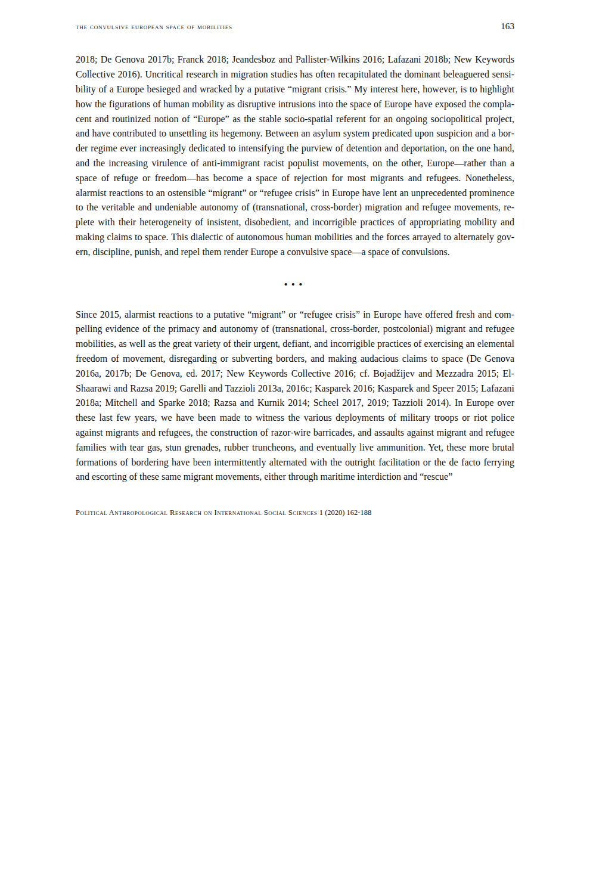The Convulsive European Space of Mobilities 163
2018; De Genova 2017b; Franck 2018; Jeandesboz and Pallister-Wilkins 2016; Lafazani 2018b; New Keywords Collective 2016). Uncritical research in migration studies has often recapitulated the dominant beleaguered sensibility of a Europe besieged and wracked by a putative “migrant crisis.” My interest here, however, is to highlight how the figurations of human mobility as disruptive intrusions into the space of Europe have exposed the complacent and routinized notion of “Europe” as the stable socio-spatial referent for an ongoing sociopolitical project, and have contributed to unsettling its hegemony. Between an asylum system predicated upon suspicion and a border regime ever increasingly dedicated to intensifying the purview of detention and deportation, on the one hand, and the increasing virulence of anti-immigrant racist populist movements, on the other, Europe—rather than a space of refuge or freedom—has become a space of rejection for most migrants and refugees. Nonetheless, alarmist reactions to an ostensible “migrant” or “refugee crisis” in Europe have lent an unprecedented prominence to the veritable and undeniable autonomy of (transnational, cross-border) migration and refugee movements, replete with their heterogeneity of insistent, disobedient, and incorrigible practices of appropriating mobility and making claims to space. This dialectic of autonomous human mobilities and the forces arrayed to alternately govern, discipline, punish, and repel them render Europe a convulsive space—a space of convulsions.
•••
Since 2015, alarmist reactions to a putative “migrant” or “refugee crisis” in Europe have offered fresh and compelling evidence of the primacy and autonomy of (transnational, cross-border, postcolonial) migrant and refugee mobilities, as well as the great variety of their urgent, defiant, and incorrigible practices of exercising an elemental freedom of movement, disregarding or subverting borders, and making audacious claims to space (De Genova 2016a, 2017b; De Genova, ed. 2017; New Keywords Collective 2016; cf. Bojadžijev and Mezzadra 2015; El-Shaarawi and Razsa 2019; Garelli and Tazzioli 2013a, 2016c; Kasparek 2016; Kasparek and Speer 2015; Lafazani 2018a; Mitchell and Sparke 2018; Razsa and Kurnik 2014; Scheel 2017, 2019; Tazzioli 2014). In Europe over these last few years, we have been made to witness the various deployments of military troops or riot police against migrants and refugees, the construction of razor-wire barricades, and assaults against migrant and refugee families with tear gas, stun grenades, rubber truncheons, and eventually live ammunition. Yet, these more brutal formations of bordering have been intermittently alternated with the outright facilitation or the de facto ferrying and escorting of these same migrant movements, either through maritime interdiction and “rescue”
Political Anthropological Research on International Social Sciences 1 (2020) 162-188